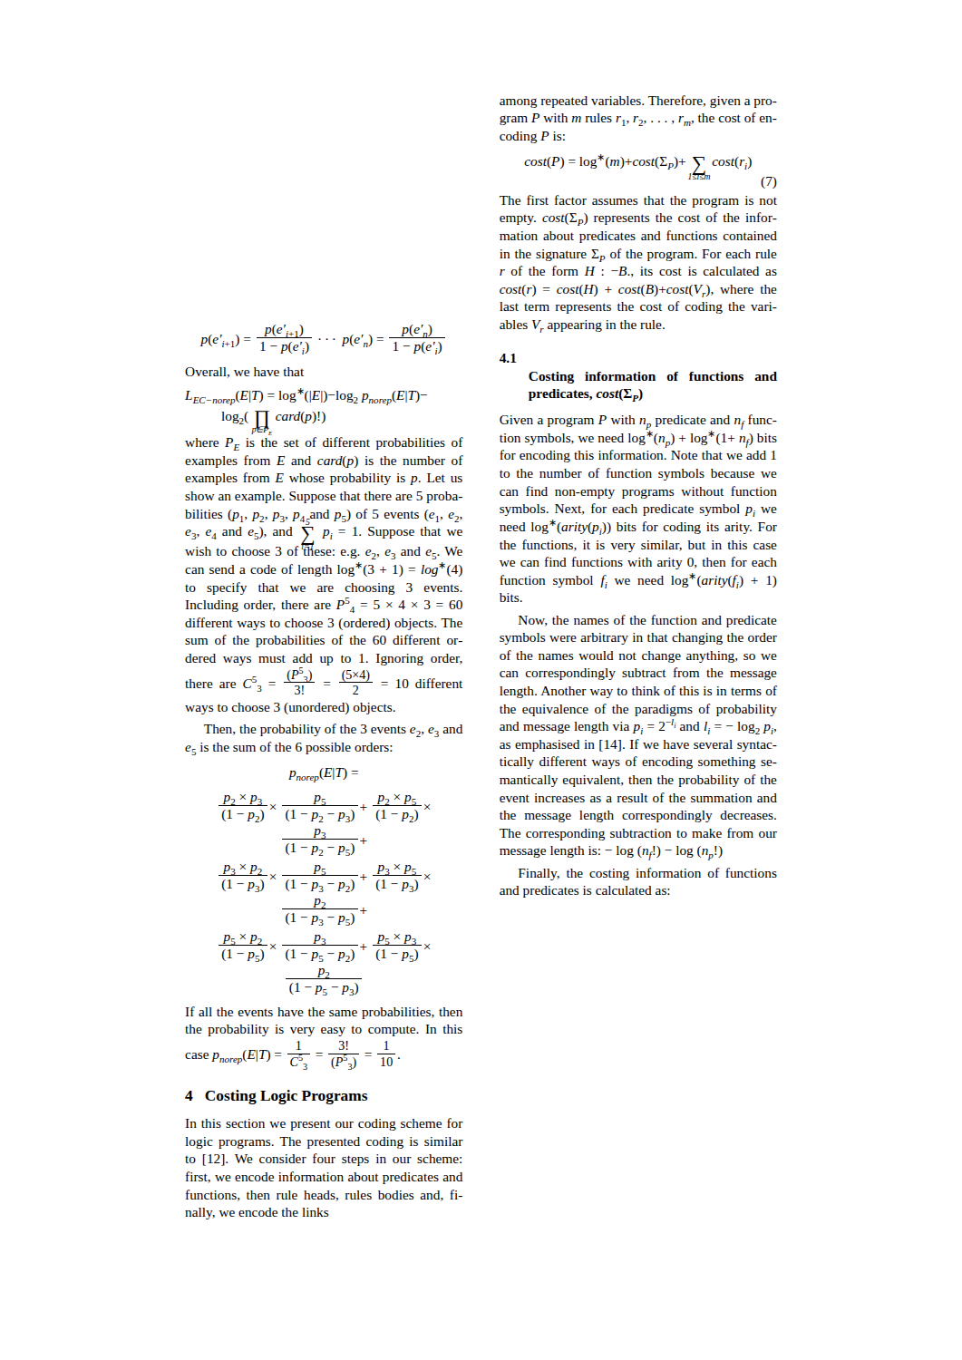p(e′i+1) = p(e′i+1) 1 − p(e′i) ··· p(e′n) = p(e′n) 1 − p(e′i)
Overall, we have that
LEC−norep(E|T) = log∗(|E|)−log2 pnorep(E|T)− log2( ∏p∈PE card(p)!)
where PE is the set of different probabilities of examples from E and card(p) is the number of examples from E whose probability is p. Let us show an example. Suppose that there are 5 probabilities (p1, p2, p3, p4 and p5) of 5 events (e1, e2, e3, e4 and e5), and ∑i=15 pi = 1. Suppose that we wish to choose 3 of these: e.g. e2, e3 and e5. We can send a code of length log∗(3 + 1) = log∗(4) to specify that we are choosing 3 events. Including order, there are P54 = 5 × 4 × 3 = 60 different ways to choose 3 (ordered) objects. The sum of the probabilities of the 60 different ordered ways must add up to 1. Ignoring order, there are C53 = (P53) 3! = (5×4) 2 = 10 different ways to choose 3 (unordered) objects.
Then, the probability of the 3 events e2, e3 and e5 is the sum of the 6 possible orders:
pnorep(E|T) =
p2 × p3(1 − p2)× p5(1 − p2 − p3)+ p2 × p5(1 − p2)× p3(1 − p2 − p5)+
p3 × p2(1 − p3)× p5(1 − p3 − p2)+ p3 × p5(1 − p3)× p2(1 − p3 − p5)+
p5 × p2(1 − p5)× p3(1 − p5 − p2)+ p5 × p3(1 − p5)× p2(1 − p5 − p3)
If all the events have the same probabilities, then the probability is very easy to compute. In this case pnorep(E|T) = 1 C53 = 3!(P53) = 110.
4 Costing Logic Programs
In this section we present our coding scheme for logic programs. The presented coding is similar to [12]. We consider four steps in our scheme: first, we encode information about predicates and functions, then rule heads, rules bodies and, finally, we encode the links
among repeated variables. Therefore, given a program P with m rules r1, r2, . . . , rm, the cost of encoding P is:
cost(P) = log∗(m)+cost(ΣP)+ ∑1≤i≤m cost(ri) (7)
The first factor assumes that the program is not empty. cost(ΣP) represents the cost of the information about predicates and functions contained in the signature ΣP of the program. For each rule r of the form H : −B., its cost is calculated as cost(r) = cost(H) + cost(B)+cost(Vr), where the last term represents the cost of coding the variables Vr appearing in the rule.
4.1 Costing information of functions and predicates, cost(ΣP)
Given a program P with np predicate and nf function symbols, we need log∗(np) + log∗(1+ nf) bits for encoding this information. Note that we add 1 to the number of function symbols because we can find non-empty programs without function symbols. Next, for each predicate symbol pi we need log∗(arity(pi)) bits for coding its arity. For the functions, it is very similar, but in this case we can find functions with arity 0, then for each function symbol fi we need log∗(arity(fi) + 1) bits.
Now, the names of the function and predicate symbols were arbitrary in that changing the order of the names would not change anything, so we can correspondingly subtract from the message length. Another way to think of this is in terms of the equivalence of the paradigms of probability and message length via pi = 2−li and li = − log2 pi, as emphasised in [14]. If we have several syntactically different ways of encoding something semantically equivalent, then the probability of the event increases as a result of the summation and the message length correspondingly decreases. The corresponding subtraction to make from our message length is: − log (nf!) − log (np!)
Finally, the costing information of functions and predicates is calculated as: